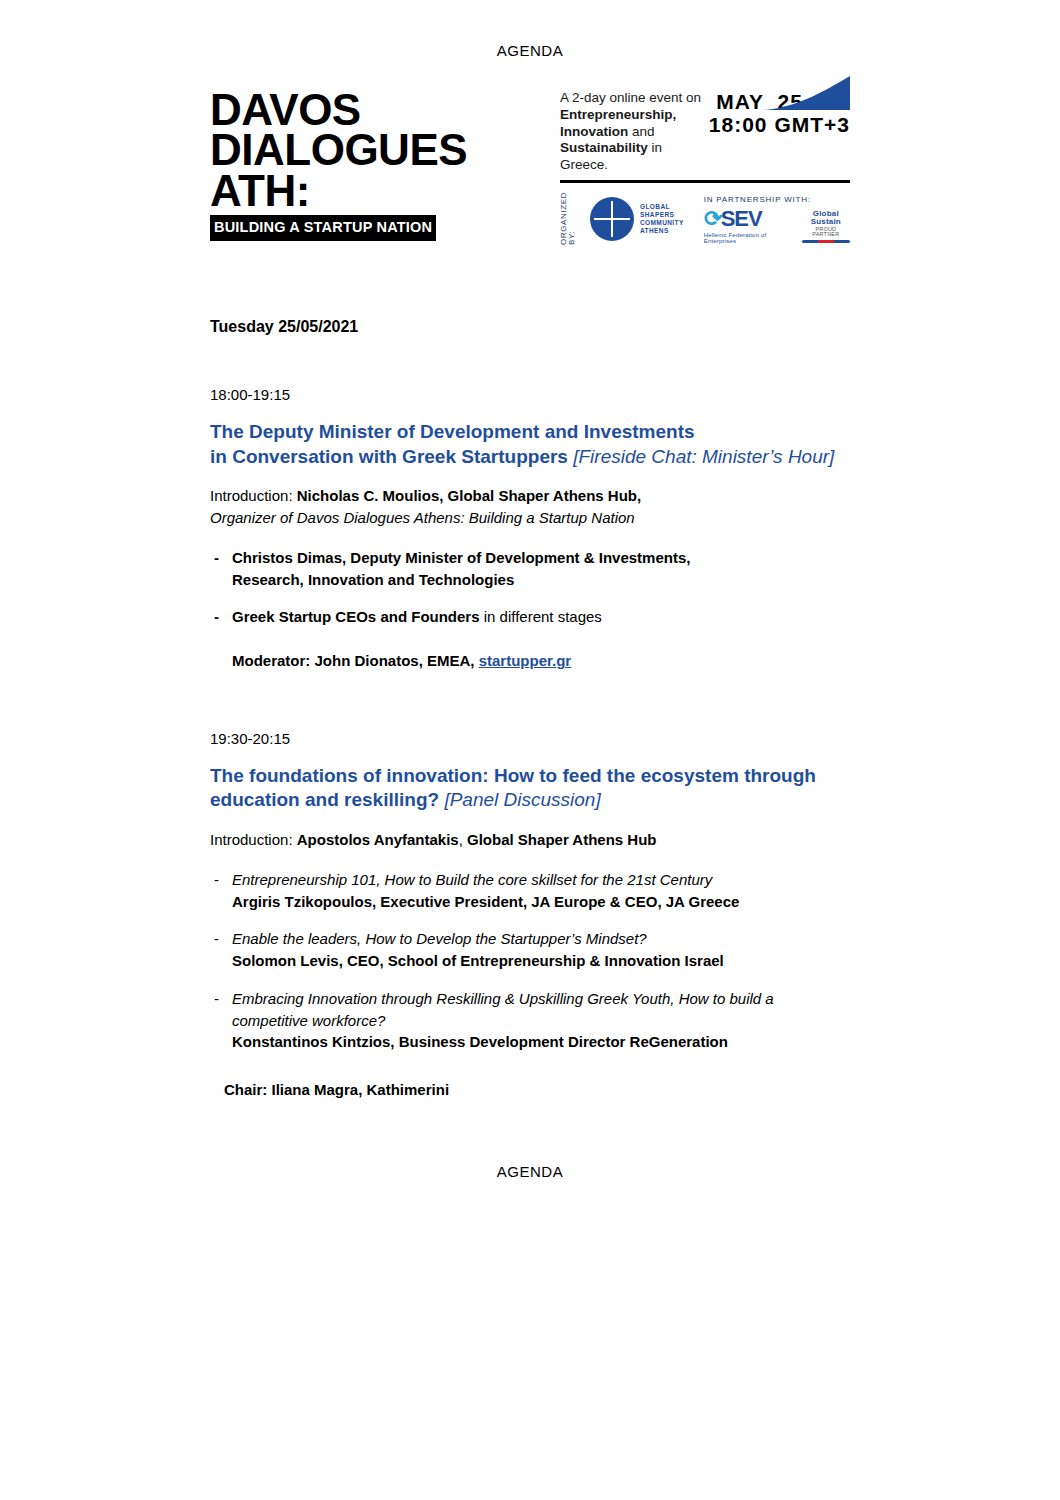AGENDA
Davos
Dialogues
ATH:
Building a Startup Nation
A 2-day online event on
Entrepreneurship,
Innovation and
Sustainability in Greece.
MAY 25 - 26
18:00 GMT+3
Organized by:
Global
Shapers
Community
Athens
In partnership with:
⟳SEV
Hellenic Federation of Enterprises
Global Sustain
PROUD PARTNER
Tuesday 25/05/2021
18:00-19:15
The Deputy Minister of Development and Investments
in Conversation with Greek Startuppers [Fireside Chat: Minister’s Hour]
Introduction: Nicholas C. Moulios, Global Shaper Athens Hub,
Organizer of Davos Dialogues Athens: Building a Startup Nation
Christos Dimas, Deputy Minister of Development & Investments,
Research, Innovation and Technologies
Greek Startup CEOs and Founders in different stages
Moderator: John Dionatos, EMEA, startupper.gr
19:30-20:15
The foundations of innovation: How to feed the ecosystem through education and reskilling? [Panel Discussion]
Introduction: Apostolos Anyfantakis, Global Shaper Athens Hub
Entrepreneurship 101, How to Build the core skillset for the 21st Century
Argiris Tzikopoulos, Executive President, JA Europe & CEO, JA Greece
Enable the leaders, How to Develop the Startupper’s Mindset?
Solomon Levis, CEO, School of Entrepreneurship & Innovation Israel
Embracing Innovation through Reskilling & Upskilling Greek Youth, How to build a competitive workforce?
Konstantinos Kintzios, Business Development Director ReGeneration
Chair: Iliana Magra, Kathimerini
AGENDA